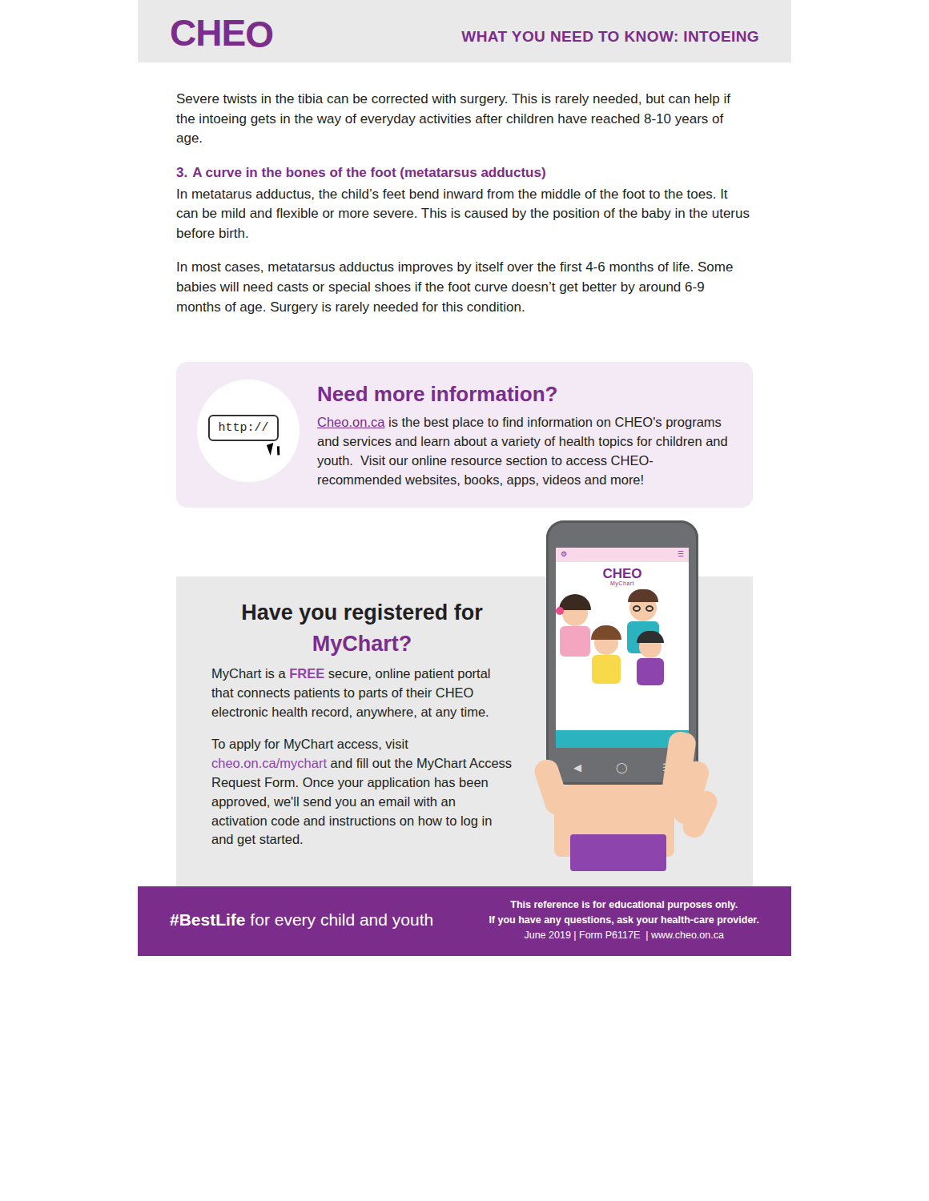CHEO
What you need to know: Intoeing
Severe twists in the tibia can be corrected with surgery. This is rarely needed, but can help if the intoeing gets in the way of everyday activities after children have reached 8-10 years of age.
3. A curve in the bones of the foot (metatarsus adductus)
In metatarus adductus, the child’s feet bend inward from the middle of the foot to the toes. It can be mild and flexible or more severe. This is caused by the position of the baby in the uterus before birth.
In most cases, metatarsus adductus improves by itself over the first 4-6 months of life. Some babies will need casts or special shoes if the foot curve doesn’t get better by around 6-9 months of age. Surgery is rarely needed for this condition.
http://
Need more information?
Cheo.on.ca is the best place to find information on CHEO's programs and services and learn about a variety of health topics for children and youth. Visit our online resource section to access CHEO-recommended websites, books, apps, videos and more!
Have you registered for MyChart?
MyChart is a FREE secure, online patient portal that connects patients to parts of their CHEO electronic health record, anywhere, at any time.
To apply for MyChart access, visit cheo.on.ca/mychart and fill out the MyChart Access Request Form. Once your application has been approved, we'll send you an email with an activation code and instructions on how to log in and get started.
⚙☰
CHEOMyChart
◀◯☰
#BestLife for every child and youth
This reference is for educational purposes only.
If you have any questions, ask your health-care provider.
June 2019 | Form P6117E | www.cheo.on.ca